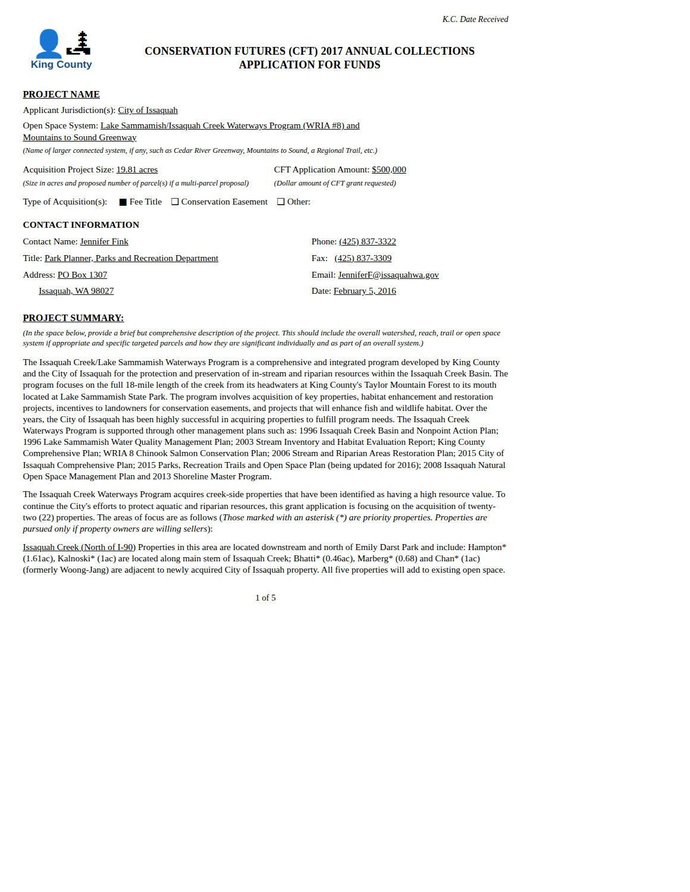K.C. Date Received
👤🏞
King County
CONSERVATION FUTURES (CFT) 2017 ANNUAL COLLECTIONS
APPLICATION FOR FUNDS
PROJECT NAME
Applicant Jurisdiction(s): City of Issaquah
Open Space System: Lake Sammamish/Issaquah Creek Waterways Program (WRIA #8) and
Mountains to Sound Greenway
(Name of larger connected system, if any, such as Cedar River Greenway, Mountains to Sound, a Regional Trail, etc.)
Acquisition Project Size: 19.81 acres
(Size in acres and proposed number of parcel(s) if a multi-parcel proposal)
CFT Application Amount: $500,000
(Dollar amount of CFT grant requested)
Type of Acquisition(s): ■ Fee Title ❑ Conservation Easement ❑ Other:
CONTACT INFORMATION
Contact Name: Jennifer Fink
Phone: (425) 837-3322
Title: Park Planner, Parks and Recreation Department
Fax: (425) 837-3309
Address: PO Box 1307
Email: JenniferF@issaquahwa.gov
Issaquah, WA 98027
Date: February 5, 2016
PROJECT SUMMARY:
(In the space below, provide a brief but comprehensive description of the project. This should include the overall watershed, reach, trail or open space system if appropriate and specific targeted parcels and how they are significant individually and as part of an overall system.)
The Issaquah Creek/Lake Sammamish Waterways Program is a comprehensive and integrated program developed by King County and the City of Issaquah for the protection and preservation of in-stream and riparian resources within the Issaquah Creek Basin. The program focuses on the full 18-mile length of the creek from its headwaters at King County's Taylor Mountain Forest to its mouth located at Lake Sammamish State Park. The program involves acquisition of key properties, habitat enhancement and restoration projects, incentives to landowners for conservation easements, and projects that will enhance fish and wildlife habitat. Over the years, the City of Issaquah has been highly successful in acquiring properties to fulfill program needs. The Issaquah Creek Waterways Program is supported through other management plans such as: 1996 Issaquah Creek Basin and Nonpoint Action Plan; 1996 Lake Sammamish Water Quality Management Plan; 2003 Stream Inventory and Habitat Evaluation Report; King County Comprehensive Plan; WRIA 8 Chinook Salmon Conservation Plan; 2006 Stream and Riparian Areas Restoration Plan; 2015 City of Issaquah Comprehensive Plan; 2015 Parks, Recreation Trails and Open Space Plan (being updated for 2016); 2008 Issaquah Natural Open Space Management Plan and 2013 Shoreline Master Program.
The Issaquah Creek Waterways Program acquires creek-side properties that have been identified as having a high resource value. To continue the City's efforts to protect aquatic and riparian resources, this grant application is focusing on the acquisition of twenty-two (22) properties. The areas of focus are as follows (Those marked with an asterisk (*) are priority properties. Properties are pursued only if property owners are willing sellers):
Issaquah Creek (North of I-90) Properties in this area are located downstream and north of Emily Darst Park and include: Hampton* (1.61ac), Kalnoski* (1ac) are located along main stem of Issaquah Creek; Bhatti* (0.46ac), Marberg* (0.68) and Chan* (1ac) (formerly Woong-Jang) are adjacent to newly acquired City of Issaquah property. All five properties will add to existing open space.
1 of 5